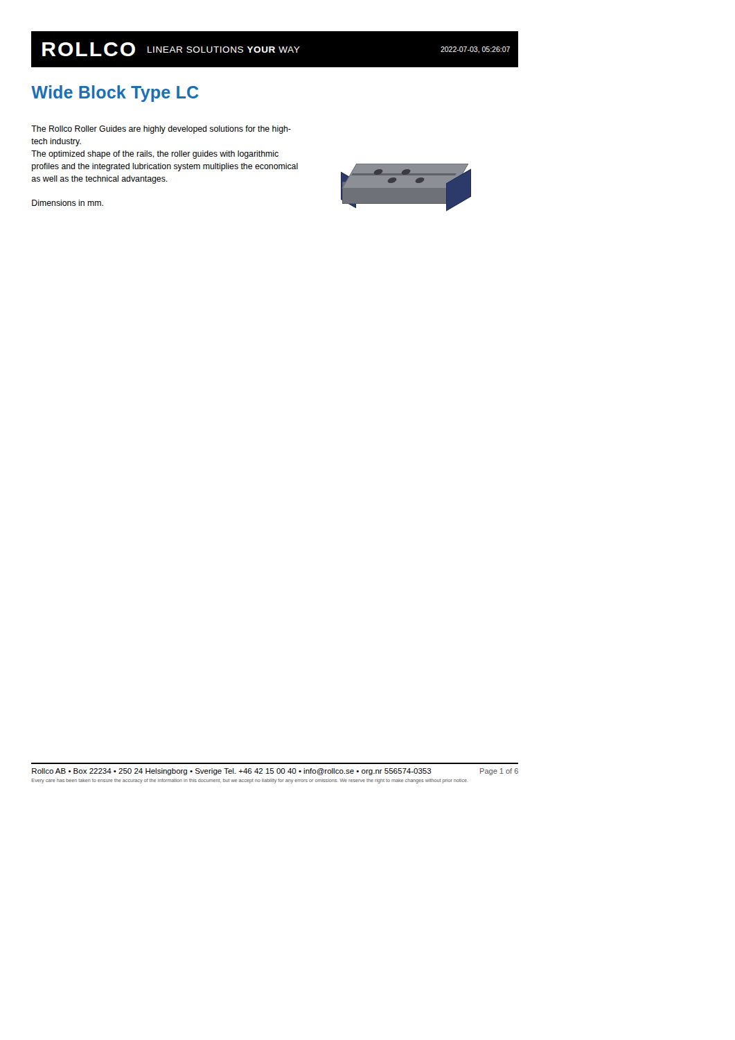ROLLCO
LINEAR SOLUTIONS YOUR WAY
2022-07-03, 05:26:07
Wide Block Type LC
The Rollco Roller Guides are highly developed solutions for the high-tech industry.
The optimized shape of the rails, the roller guides with logarithmic profiles and the integrated lubrication system multiplies the economical as well as the technical advantages.
Dimensions in mm.
Rollco AB • Box 22234 • 250 24 Helsingborg • Sverige Tel. +46 42 15 00 40 • info@rollco.se • org.nr 556574-0353
Page 1 of 6
Every care has been taken to ensure the accuracy of the information in this document, but we accept no liability for any errors or omissions. We reserve the right to make changes without prior notice.